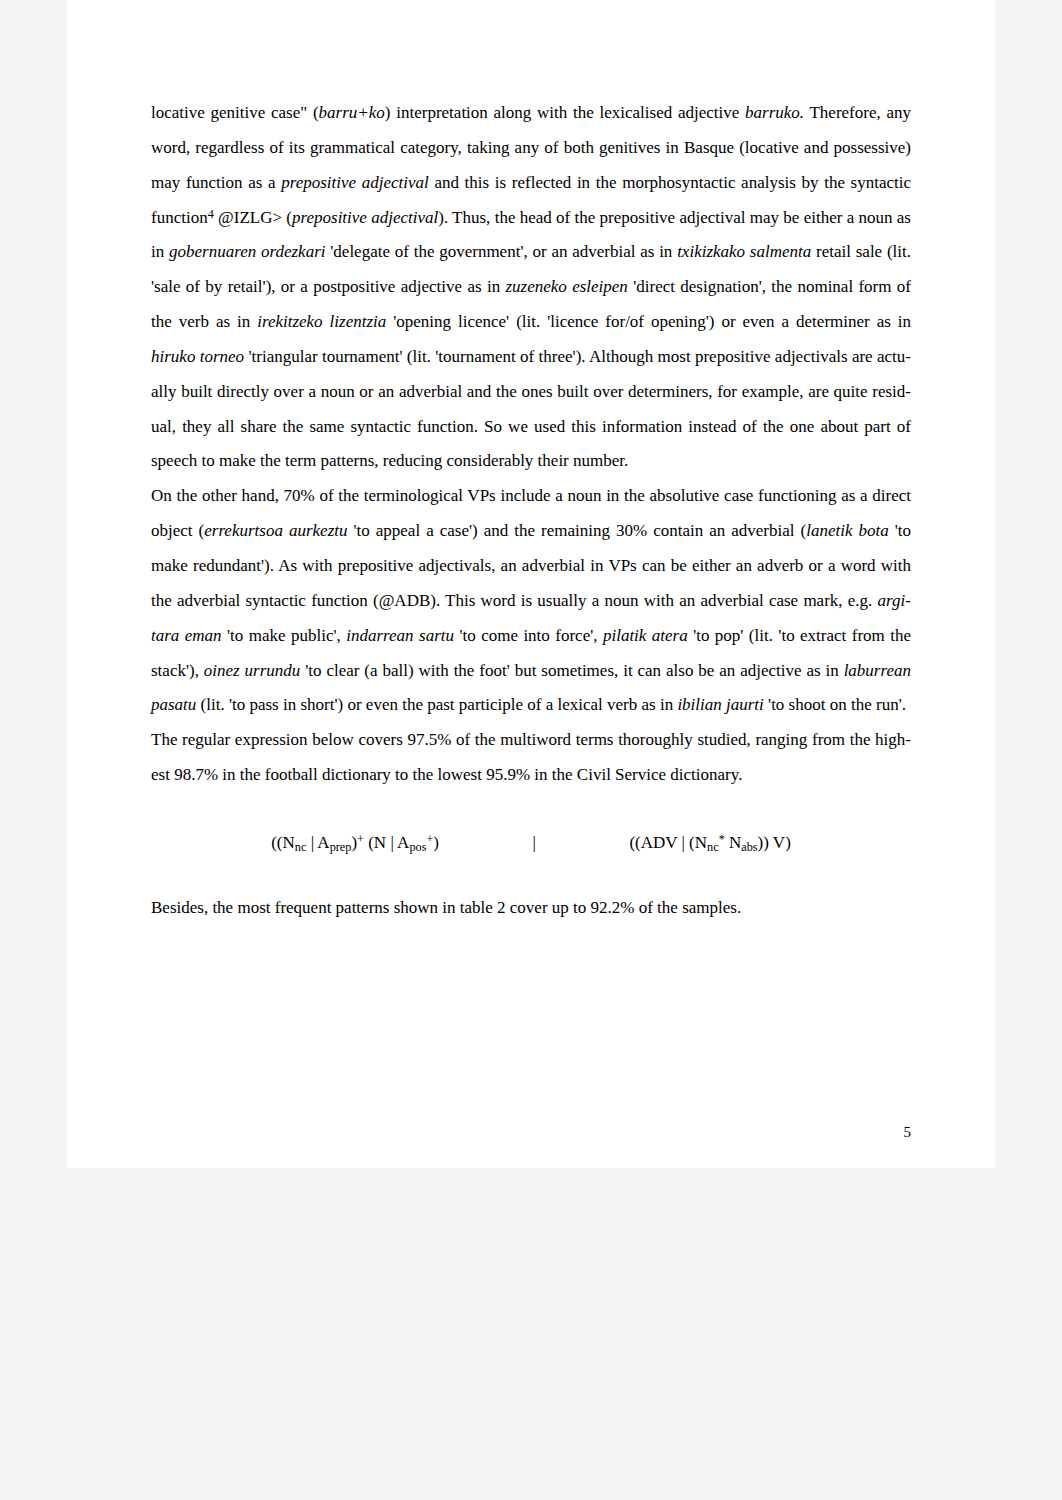locative genitive case" (barru+ko) interpretation along with the lexicalised adjective barruko. Therefore, any word, regardless of its grammatical category, taking any of both genitives in Basque (locative and possessive) may function as a prepositive adjectival and this is reflected in the morphosyntactic analysis by the syntactic function4 @IZLG> (prepositive adjectival). Thus, the head of the prepositive adjectival may be either a noun as in gobernuaren ordezkari 'delegate of the government', or an adverbial as in txikizkako salmenta retail sale (lit. 'sale of by retail'), or a postpositive adjective as in zuzeneko esleipen 'direct designation', the nominal form of the verb as in irekitzeko lizentzia 'opening licence' (lit. 'licence for/of opening') or even a determiner as in hiruko torneo 'triangular tournament' (lit. 'tournament of three'). Although most prepositive adjectivals are actually built directly over a noun or an adverbial and the ones built over determiners, for example, are quite residual, they all share the same syntactic function. So we used this information instead of the one about part of speech to make the term patterns, reducing considerably their number.
On the other hand, 70% of the terminological VPs include a noun in the absolutive case functioning as a direct object (errekurtsoa aurkeztu 'to appeal a case') and the remaining 30% contain an adverbial (lanetik bota 'to make redundant'). As with prepositive adjectivals, an adverbial in VPs can be either an adverb or a word with the adverbial syntactic function (@ADB). This word is usually a noun with an adverbial case mark, e.g. argitara eman 'to make public', indarrean sartu 'to come into force', pilatik atera 'to pop' (lit. 'to extract from the stack'), oinez urrundu 'to clear (a ball) with the foot' but sometimes, it can also be an adjective as in laburrean pasatu (lit. 'to pass in short') or even the past participle of a lexical verb as in ibilian jaurti 'to shoot on the run'.
The regular expression below covers 97.5% of the multiword terms thoroughly studied, ranging from the highest 98.7% in the football dictionary to the lowest 95.9% in the Civil Service dictionary.
((Nnc | Aprep)+ (N | Apos+) | ((ADV | (Nnc* Nabs)) V)
Besides, the most frequent patterns shown in table 2 cover up to 92.2% of the samples.
5